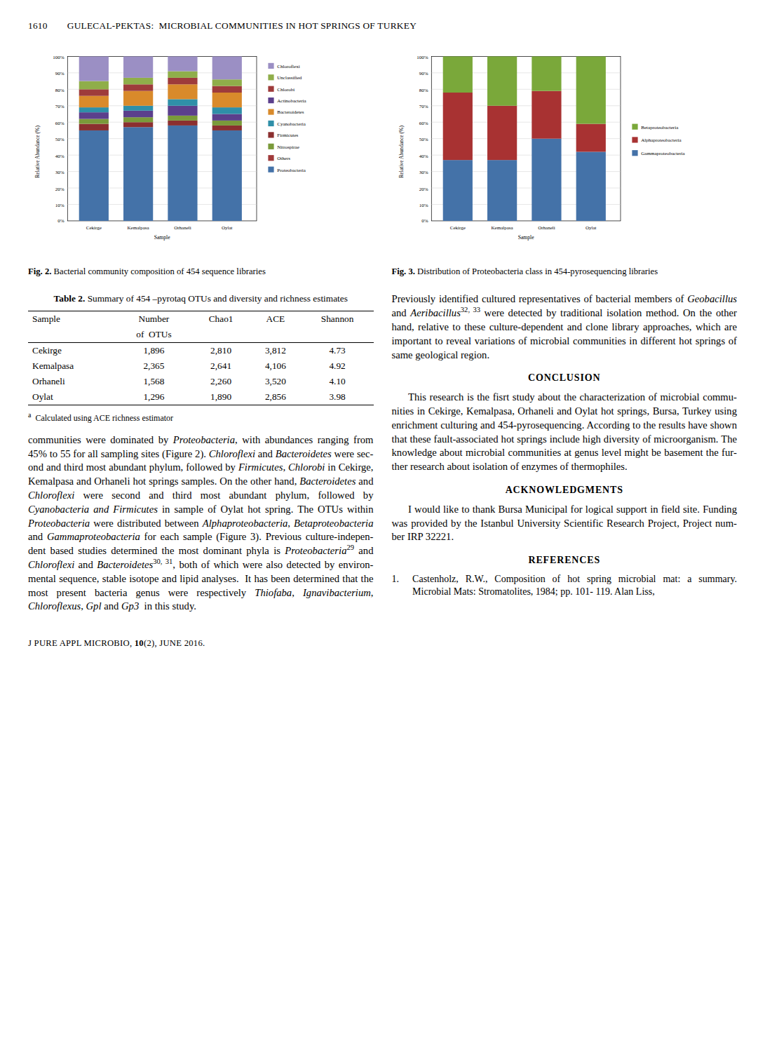1610 GULECAL-PEKTAS: MICROBIAL COMMUNITIES IN HOT SPRINGS OF TURKEY
100% 90% 80% 70% 60% 50% 40% 30% 20% 10% 0% Cekirge Kemalpasa Orhaneli Oylat Sample Relative Abundance (%) Chloroflexi Unclassified Chlorobi Actinobacteria Bacteroidetes Cyanobacteria Firmicutes Nitrospirae Others Proteobacteria
Fig. 2. Bacterial community composition of 454 sequence libraries
100% 90% 80% 70% 60% 50% 40% 30% 20% 10% 0% Cekirge Kemalpasa Orhaneli Oylat Sample Relative Abundance (%) Betaproteobacteria Alphaproteobacteria Gammaproteobacteria
Fig. 3. Distribution of Proteobacteria class in 454-pyrosequencing libraries
Table 2. Summary of 454 –pyrotaq OTUs and diversity and richness estimates
| Sample | Number | Chao1 | ACE | Shannon |
| --- | --- | --- | --- | --- |
| | of OTUs | | | |
| Cekirge | 1,896 | 2,810 | 3,812 | 4.73 |
| Kemalpasa | 2,365 | 2,641 | 4,106 | 4.92 |
| Orhaneli | 1,568 | 2,260 | 3,520 | 4.10 |
| Oylat | 1,296 | 1,890 | 2,856 | 3.98 |
a Calculated using ACE richness estimator
communities were dominated by Proteobacteria, with abundances ranging from 45% to 55 for all sampling sites (Figure 2). Chloroflexi and Bacteroidetes were second and third most abundant phylum, followed by Firmicutes, Chlorobi in Cekirge, Kemalpasa and Orhaneli hot springs samples. On the other hand, Bacteroidetes and Chloroflexi were second and third most abundant phylum, followed by Cyanobacteria and Firmicutes in sample of Oylat hot spring. The OTUs within Proteobacteria were distributed between Alphaproteobacteria, Betaproteobacteria and Gammaproteobacteria for each sample (Figure 3). Previous culture-independent based studies determined the most dominant phyla is Proteobacteria29 and Chloroflexi and Bacteroidetes30, 31, both of which were also detected by environmental sequence, stable isotope and lipid analyses. It has been determined that the most present bacteria genus were respectively Thiofaba, Ignavibacterium, Chloroflexus, Gpl and Gp3 in this study.
Previously identified cultured representatives of bacterial members of Geobacillus and Aeribacillus32, 33 were detected by traditional isolation method. On the other hand, relative to these culture-dependent and clone library approaches, which are important to reveal variations of microbial communities in different hot springs of same geological region.
CONCLUSION
This research is the fisrt study about the characterization of microbial communities in Cekirge, Kemalpasa, Orhaneli and Oylat hot springs, Bursa, Turkey using enrichment culturing and 454-pyrosequencing. According to the results have shown that these fault-associated hot springs include high diversity of microorganism. The knowledge about microbial communities at genus level might be basement the further research about isolation of enzymes of thermophiles.
ACKNOWLEDGMENTS
I would like to thank Bursa Municipal for logical support in field site. Funding was provided by the Istanbul University Scientific Research Project, Project number IRP 32221.
REFERENCES
1.
Castenholz, R.W., Composition of hot spring microbial mat: a summary. Microbial Mats: Stromatolites, 1984; pp. 101- 119. Alan Liss,
J PURE APPL MICROBIO, 10(2), JUNE 2016.